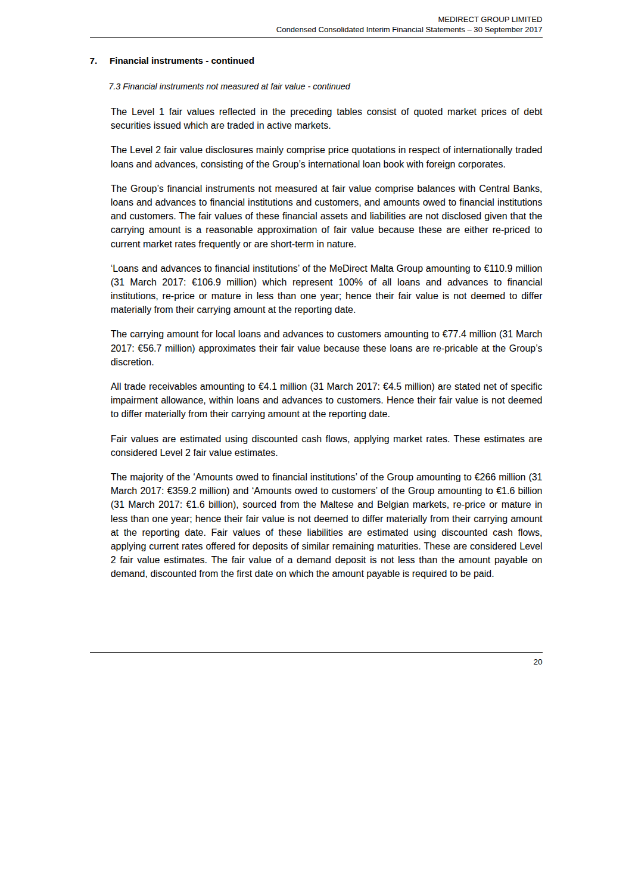MEDIRECT GROUP LIMITED
Condensed Consolidated Interim Financial Statements – 30 September 2017
7. Financial instruments - continued
7.3 Financial instruments not measured at fair value - continued
The Level 1 fair values reflected in the preceding tables consist of quoted market prices of debt securities issued which are traded in active markets.
The Level 2 fair value disclosures mainly comprise price quotations in respect of internationally traded loans and advances, consisting of the Group’s international loan book with foreign corporates.
The Group’s financial instruments not measured at fair value comprise balances with Central Banks, loans and advances to financial institutions and customers, and amounts owed to financial institutions and customers. The fair values of these financial assets and liabilities are not disclosed given that the carrying amount is a reasonable approximation of fair value because these are either re-priced to current market rates frequently or are short-term in nature.
‘Loans and advances to financial institutions’ of the MeDirect Malta Group amounting to €110.9 million (31 March 2017: €106.9 million) which represent 100% of all loans and advances to financial institutions, re-price or mature in less than one year; hence their fair value is not deemed to differ materially from their carrying amount at the reporting date.
The carrying amount for local loans and advances to customers amounting to €77.4 million (31 March 2017: €56.7 million) approximates their fair value because these loans are re-pricable at the Group’s discretion.
All trade receivables amounting to €4.1 million (31 March 2017: €4.5 million) are stated net of specific impairment allowance, within loans and advances to customers. Hence their fair value is not deemed to differ materially from their carrying amount at the reporting date.
Fair values are estimated using discounted cash flows, applying market rates. These estimates are considered Level 2 fair value estimates.
The majority of the ‘Amounts owed to financial institutions’ of the Group amounting to €266 million (31 March 2017: €359.2 million) and ‘Amounts owed to customers’ of the Group amounting to €1.6 billion (31 March 2017: €1.6 billion), sourced from the Maltese and Belgian markets, re-price or mature in less than one year; hence their fair value is not deemed to differ materially from their carrying amount at the reporting date. Fair values of these liabilities are estimated using discounted cash flows, applying current rates offered for deposits of similar remaining maturities. These are considered Level 2 fair value estimates. The fair value of a demand deposit is not less than the amount payable on demand, discounted from the first date on which the amount payable is required to be paid.
20